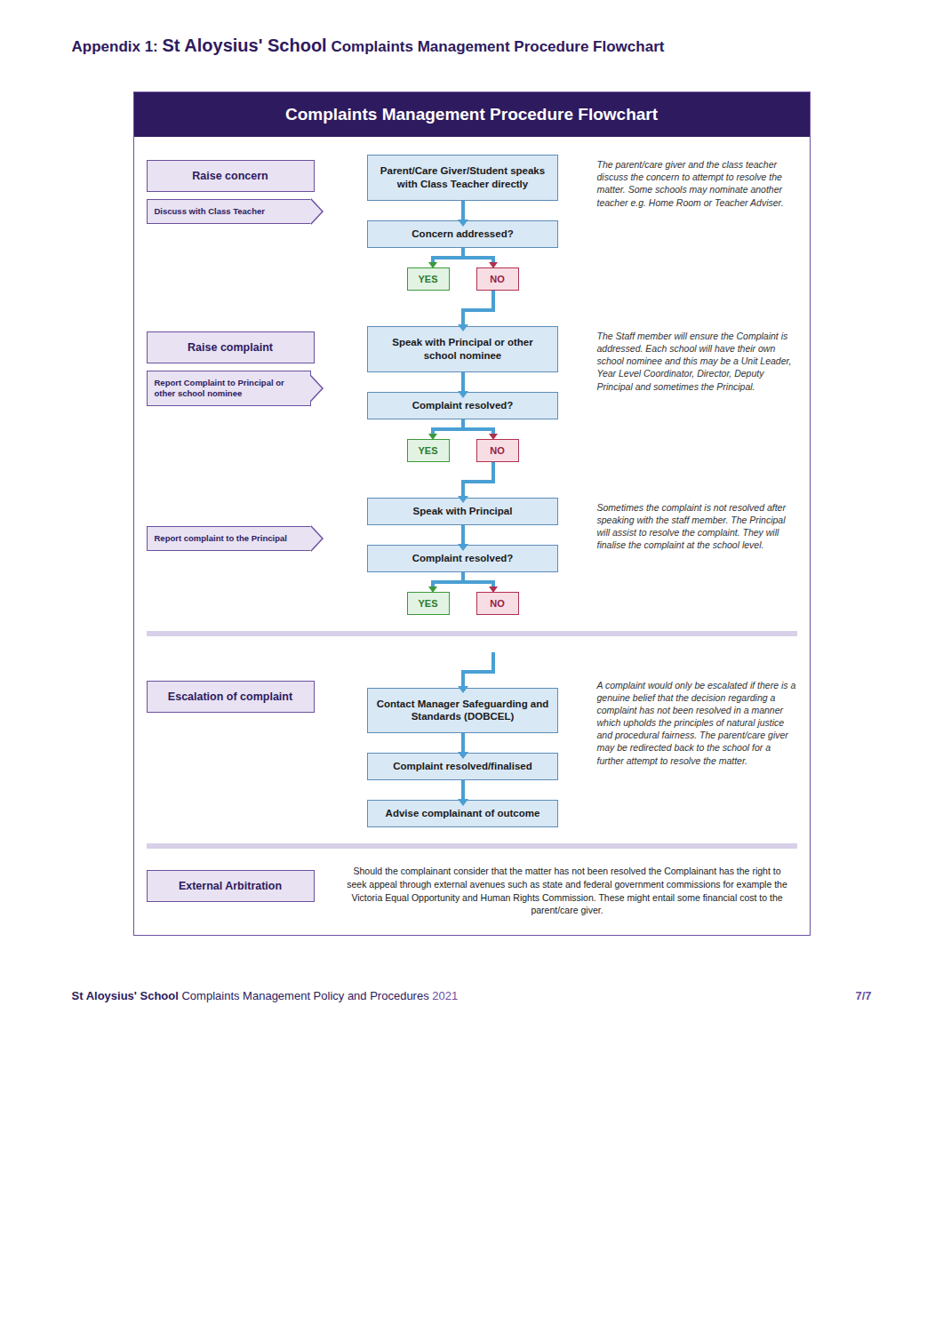Appendix 1: St Aloysius' School Complaints Management Procedure Flowchart
Complaints Management Procedure Flowchart
Raise concern
Discuss with Class Teacher
Parent/Care Giver/Student speaks with Class Teacher directly
Concern addressed?
YES
NO
The parent/care giver and the class teacher discuss the concern to attempt to resolve the matter. Some schools may nominate another teacher e.g. Home Room or Teacher Adviser.
Raise complaint
Report Complaint to Principal or other school nominee
Speak with Principal or other school nominee
Complaint resolved?
YES
NO
The Staff member will ensure the Complaint is addressed. Each school will have their own school nominee and this may be a Unit Leader, Year Level Coordinator, Director, Deputy Principal and sometimes the Principal.
Report complaint to the Principal
Speak with Principal
Complaint resolved?
YES
NO
Sometimes the complaint is not resolved after speaking with the staff member. The Principal will assist to resolve the complaint. They will finalise the complaint at the school level.
Escalation of complaint
Contact Manager Safeguarding and Standards (DOBCEL)
Complaint resolved/finalised
Advise complainant of outcome
A complaint would only be escalated if there is a genuine belief that the decision regarding a complaint has not been resolved in a manner which upholds the principles of natural justice and procedural fairness. The parent/care giver may be redirected back to the school for a further attempt to resolve the matter.
External Arbitration
Should the complainant consider that the matter has not been resolved the Complainant has the right to seek appeal through external avenues such as state and federal government commissions for example the Victoria Equal Opportunity and Human Rights Commission. These might entail some financial cost to the parent/care giver.
St Aloysius' School Complaints Management Policy and Procedures 2021
7/7